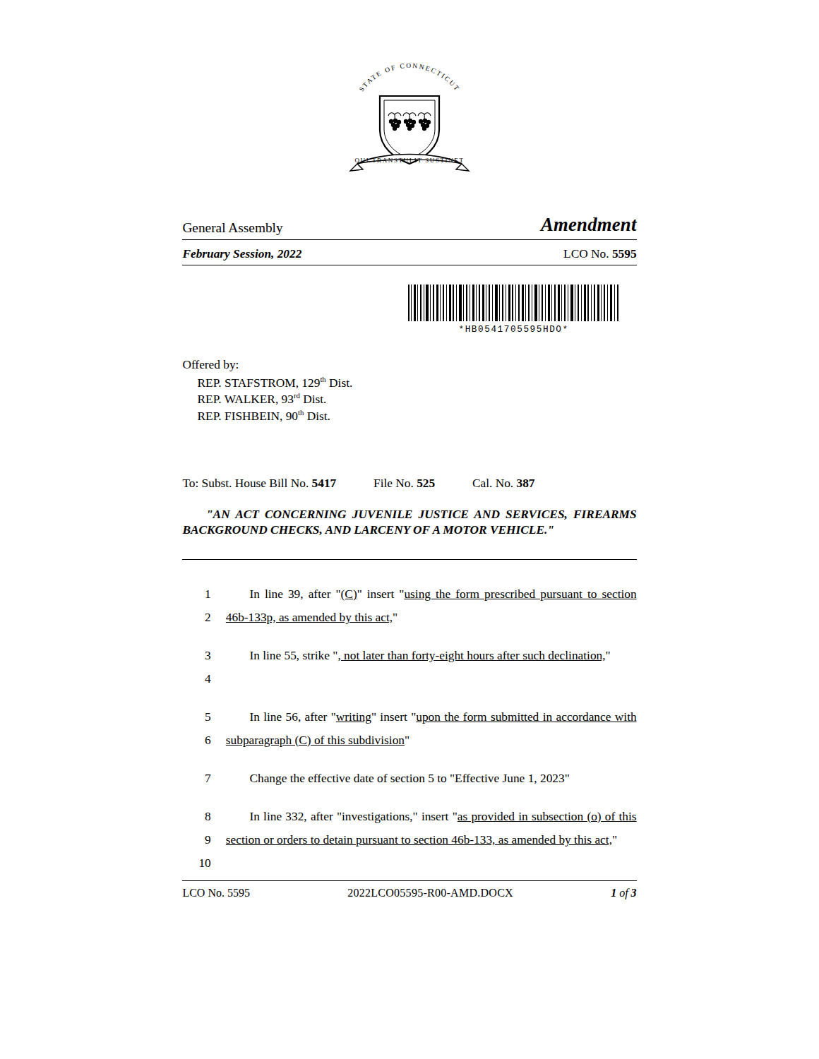STATE OF CONNECTICUT QUI TRANSTULIT SUSTINET
General Assembly
Amendment
February Session, 2022
LCO No. 5595
*HB0541705595HDO*
Offered by:
REP. STAFSTROM, 129th Dist.
REP. WALKER, 93rd Dist.
REP. FISHBEIN, 90th Dist.
To: Subst. House Bill No. 5417
File No. 525
Cal. No. 387
"AN ACT CONCERNING JUVENILE JUSTICE AND SERVICES, FIREARMS BACKGROUND CHECKS, AND LARCENY OF A MOTOR VEHICLE."
12
In line 39, after "(C)" insert "using the form prescribed pursuant to section 46b-133p, as amended by this act,"
34
In line 55, strike ", not later than forty-eight hours after such declination,"
56
In line 56, after "writing" insert "upon the form submitted in accordance with subparagraph (C) of this subdivision"
7
Change the effective date of section 5 to "Effective June 1, 2023"
8910
In line 332, after "investigations," insert "as provided in subsection (o) of this section or orders to detain pursuant to section 46b-133, as amended by this act,"
LCO No. 5595
2022LCO05595-R00-AMD.DOCX
1 of 3